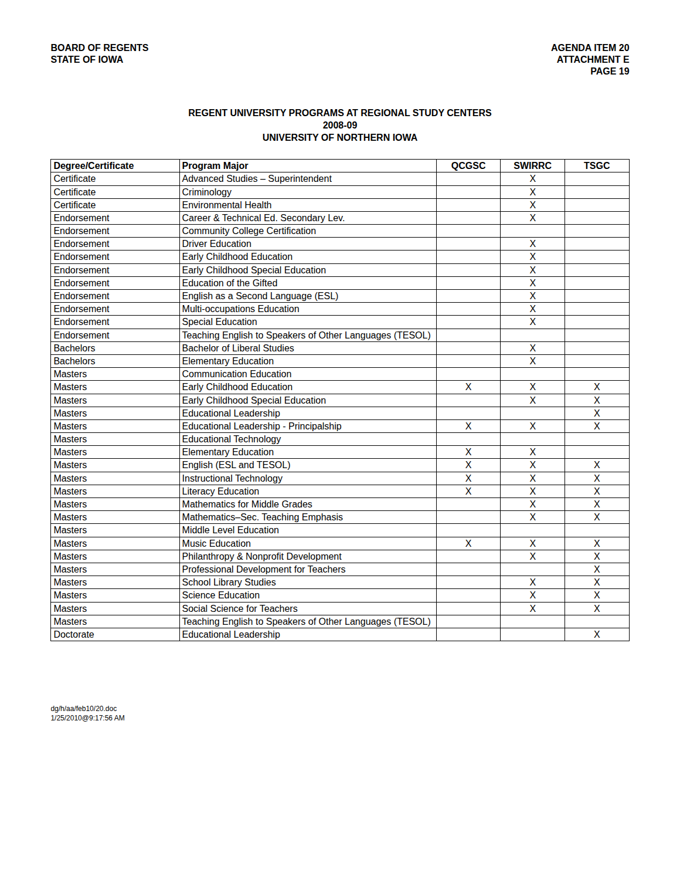BOARD OF REGENTS
STATE OF IOWA
AGENDA ITEM 20
ATTACHMENT E
PAGE 19
REGENT UNIVERSITY PROGRAMS AT REGIONAL STUDY CENTERS
2008-09
UNIVERSITY OF NORTHERN IOWA
| Degree/Certificate | Program Major | QCGSC | SWIRRC | TSGC |
| --- | --- | --- | --- | --- |
| Certificate | Advanced Studies – Superintendent | | X | |
| Certificate | Criminology | | X | |
| Certificate | Environmental Health | | X | |
| Endorsement | Career & Technical Ed. Secondary Lev. | | X | |
| Endorsement | Community College Certification | | | |
| Endorsement | Driver Education | | X | |
| Endorsement | Early Childhood Education | | X | |
| Endorsement | Early Childhood Special Education | | X | |
| Endorsement | Education of the Gifted | | X | |
| Endorsement | English as a Second Language (ESL) | | X | |
| Endorsement | Multi-occupations Education | | X | |
| Endorsement | Special Education | | X | |
| Endorsement | Teaching English to Speakers of Other Languages (TESOL) | | | |
| Bachelors | Bachelor of Liberal Studies | | X | |
| Bachelors | Elementary Education | | X | |
| Masters | Communication Education | | | |
| Masters | Early Childhood Education | X | X | X |
| Masters | Early Childhood Special Education | | X | X |
| Masters | Educational Leadership | | | X |
| Masters | Educational Leadership - Principalship | X | X | X |
| Masters | Educational Technology | | | |
| Masters | Elementary Education | X | X | |
| Masters | English (ESL and TESOL) | X | X | X |
| Masters | Instructional Technology | X | X | X |
| Masters | Literacy Education | X | X | X |
| Masters | Mathematics for Middle Grades | | X | X |
| Masters | Mathematics–Sec. Teaching Emphasis | | X | X |
| Masters | Middle Level Education | | | |
| Masters | Music Education | X | X | X |
| Masters | Philanthropy & Nonprofit Development | | X | X |
| Masters | Professional Development for Teachers | | | X |
| Masters | School Library Studies | | X | X |
| Masters | Science Education | | X | X |
| Masters | Social Science for Teachers | | X | X |
| Masters | Teaching English to Speakers of Other Languages (TESOL) | | | |
| Doctorate | Educational Leadership | | | X |
dg/h/aa/feb10/20.doc
1/25/2010@9:17:56 AM